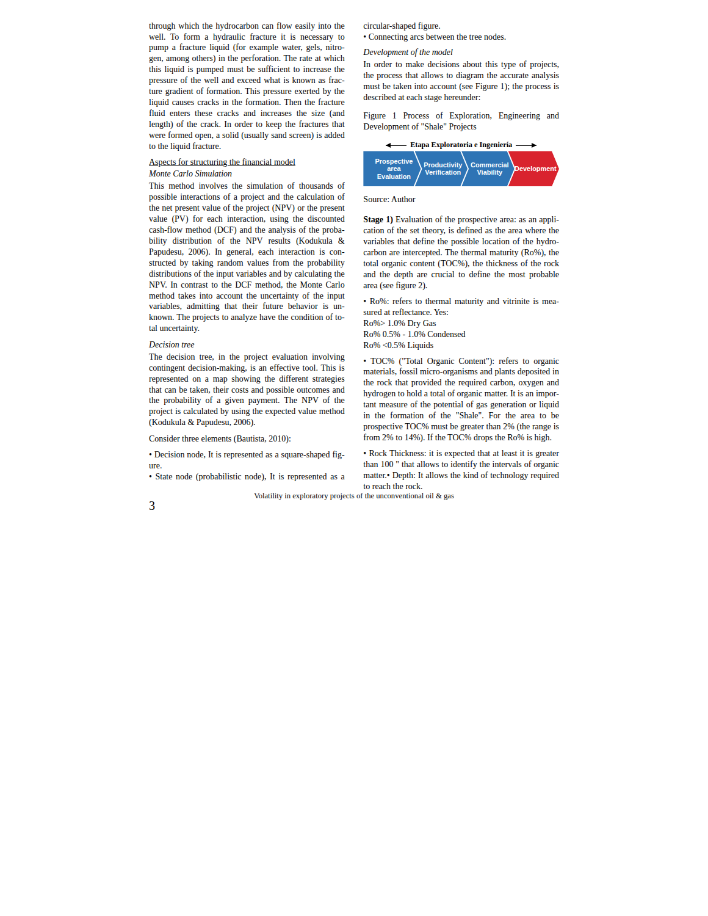through which the hydrocarbon can flow easily into the well. To form a hydraulic fracture it is necessary to pump a fracture liquid (for example water, gels, nitrogen, among others) in the perforation. The rate at which this liquid is pumped must be sufficient to increase the pressure of the well and exceed what is known as fracture gradient of formation. This pressure exerted by the liquid causes cracks in the formation. Then the fracture fluid enters these cracks and increases the size (and length) of the crack. In order to keep the fractures that were formed open, a solid (usually sand screen) is added to the liquid fracture.
Aspects for structuring the financial model
Monte Carlo Simulation
This method involves the simulation of thousands of possible interactions of a project and the calculation of the net present value of the project (NPV) or the present value (PV) for each interaction, using the discounted cash-flow method (DCF) and the analysis of the probability distribution of the NPV results (Kodukula & Papudesu, 2006). In general, each interaction is constructed by taking random values from the probability distributions of the input variables and by calculating the NPV. In contrast to the DCF method, the Monte Carlo method takes into account the uncertainty of the input variables, admitting that their future behavior is unknown. The projects to analyze have the condition of total uncertainty.
Decision tree
The decision tree, in the project evaluation involving contingent decision-making, is an effective tool. This is represented on a map showing the different strategies that can be taken, their costs and possible outcomes and the probability of a given payment. The NPV of the project is calculated by using the expected value method (Kodukula & Papudesu, 2006).
Consider three elements (Bautista, 2010):
• Decision node, It is represented as a square-shaped figure.
• State node (probabilistic node), It is represented as a circular-shaped figure.
• Connecting arcs between the tree nodes.
Development of the model
In order to make decisions about this type of projects, the process that allows to diagram the accurate analysis must be taken into account (see Figure 1); the process is described at each stage hereunder:
Figure 1 Process of Exploration, Engineering and Development of "Shale" Projects
Etapa Exploratoria e Ingeniería
Prospective
area
Evaluation
Productivity
Verification
Commercial
Viability
Development
Source: Author
Stage 1) Evaluation of the prospective area: as an application of the set theory, is defined as the area where the variables that define the possible location of the hydrocarbon are intercepted. The thermal maturity (Ro%), the total organic content (TOC%), the thickness of the rock and the depth are crucial to define the most probable area (see figure 2).
• Ro%: refers to thermal maturity and vitrinite is measured at reflectance. Yes:
Ro%> 1.0% Dry Gas
Ro% 0.5% - 1.0% Condensed
Ro% <0.5% Liquids
• TOC% ("Total Organic Content"): refers to organic materials, fossil micro-organisms and plants deposited in the rock that provided the required carbon, oxygen and hydrogen to hold a total of organic matter. It is an important measure of the potential of gas generation or liquid in the formation of the "Shale". For the area to be prospective TOC% must be greater than 2% (the range is from 2% to 14%). If the TOC% drops the Ro% is high.
• Rock Thickness: it is expected that at least it is greater than 100 " that allows to identify the intervals of organic matter.• Depth: It allows the kind of technology required to reach the rock.
Volatility in exploratory projects of the unconventional oil & gas
3